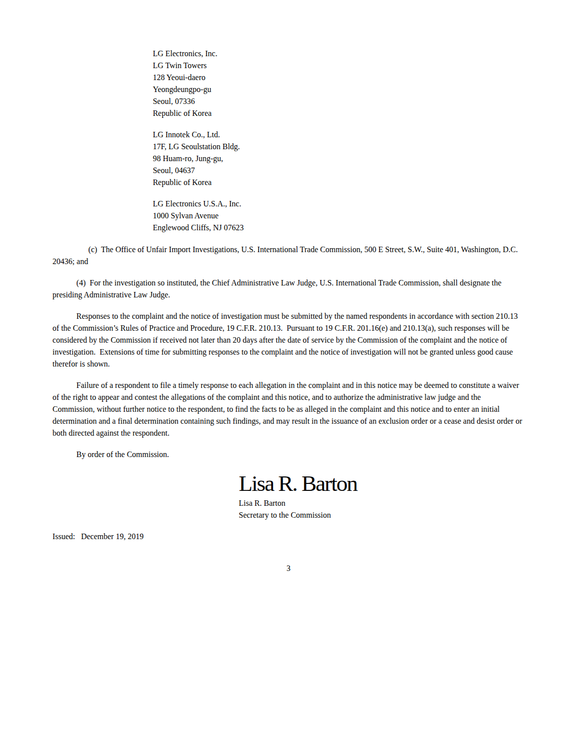LG Electronics, Inc.
LG Twin Towers
128 Yeoui-daero
Yeongdeungpo-gu
Seoul, 07336
Republic of Korea
LG Innotek Co., Ltd.
17F, LG Seoulstation Bldg.
98 Huam-ro, Jung-gu,
Seoul, 04637
Republic of Korea
LG Electronics U.S.A., Inc.
1000 Sylvan Avenue
Englewood Cliffs, NJ 07623
(c) The Office of Unfair Import Investigations, U.S. International Trade Commission, 500 E Street, S.W., Suite 401, Washington, D.C. 20436; and
(4) For the investigation so instituted, the Chief Administrative Law Judge, U.S. International Trade Commission, shall designate the presiding Administrative Law Judge.
Responses to the complaint and the notice of investigation must be submitted by the named respondents in accordance with section 210.13 of the Commission’s Rules of Practice and Procedure, 19 C.F.R. 210.13. Pursuant to 19 C.F.R. 201.16(e) and 210.13(a), such responses will be considered by the Commission if received not later than 20 days after the date of service by the Commission of the complaint and the notice of investigation. Extensions of time for submitting responses to the complaint and the notice of investigation will not be granted unless good cause therefor is shown.
Failure of a respondent to file a timely response to each allegation in the complaint and in this notice may be deemed to constitute a waiver of the right to appear and contest the allegations of the complaint and this notice, and to authorize the administrative law judge and the Commission, without further notice to the respondent, to find the facts to be as alleged in the complaint and this notice and to enter an initial determination and a final determination containing such findings, and may result in the issuance of an exclusion order or a cease and desist order or both directed against the respondent.
By order of the Commission.
Lisa R. Barton
Lisa R. Barton
Secretary to the Commission
Issued: December 19, 2019
3